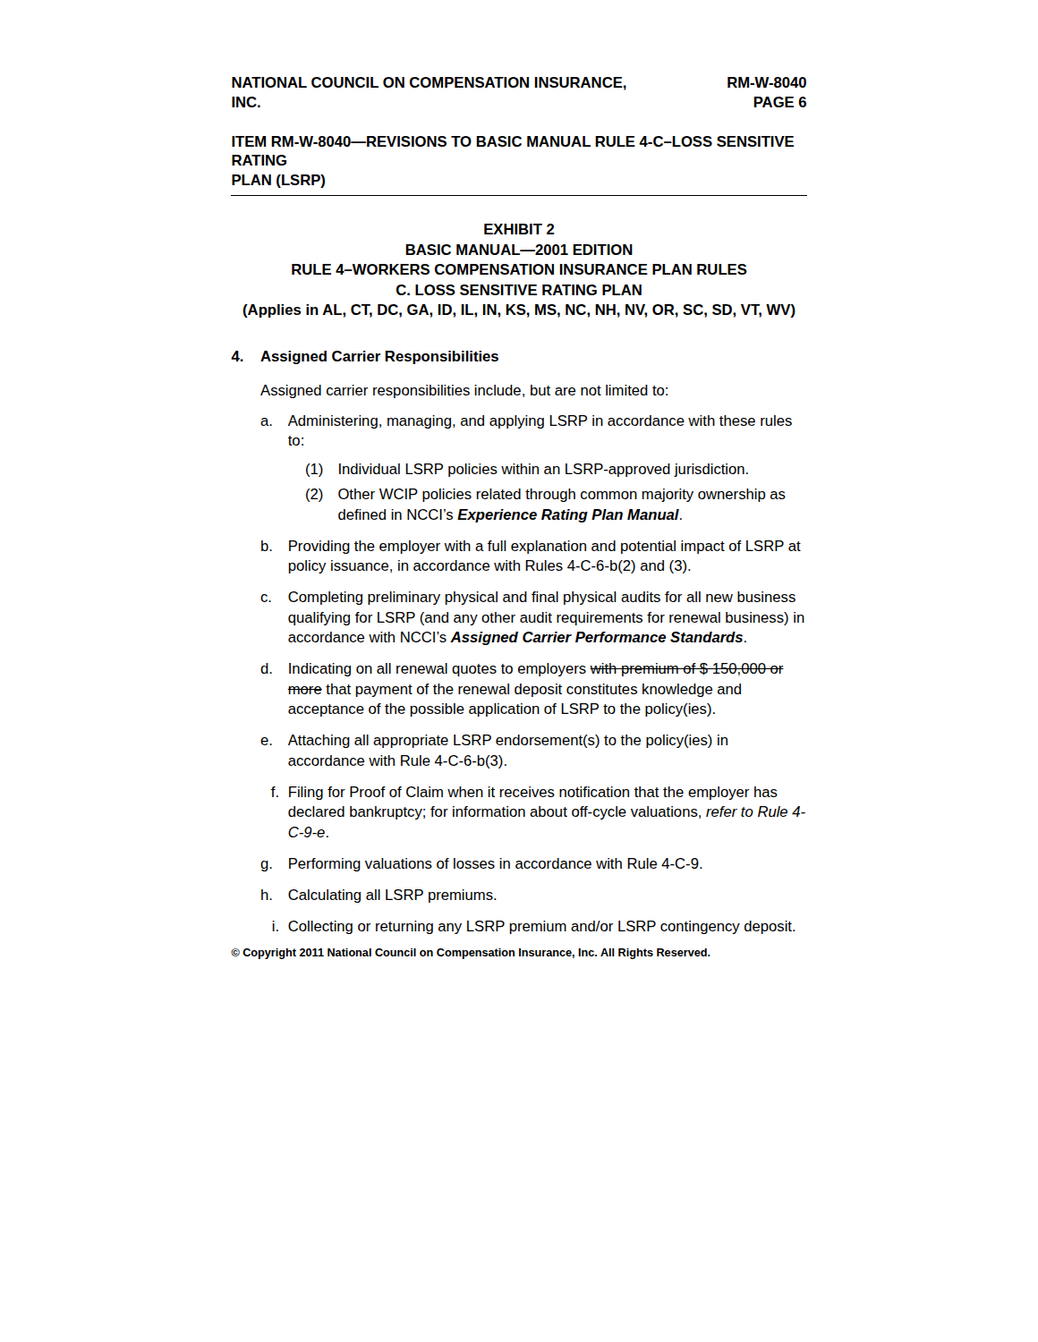NATIONAL COUNCIL ON COMPENSATION INSURANCE, INC.
RM-W-8040
PAGE 6
ITEM RM-W-8040—REVISIONS TO BASIC MANUAL RULE 4-C–LOSS SENSITIVE RATING
PLAN (LSRP)
EXHIBIT 2
BASIC MANUAL—2001 EDITION
RULE 4–WORKERS COMPENSATION INSURANCE PLAN RULES
C. LOSS SENSITIVE RATING PLAN
(Applies in AL, CT, DC, GA, ID, IL, IN, KS, MS, NC, NH, NV, OR, SC, SD, VT, WV)
4. Assigned Carrier Responsibilities
Assigned carrier responsibilities include, but are not limited to:
a. Administering, managing, and applying LSRP in accordance with these rules to:
(1) Individual LSRP policies within an LSRP-approved jurisdiction.
(2) Other WCIP policies related through common majority ownership as defined in NCCI’s Experience Rating Plan Manual.
b. Providing the employer with a full explanation and potential impact of LSRP at policy issuance, in accordance with Rules 4-C-6-b(2) and (3).
c. Completing preliminary physical and final physical audits for all new business qualifying for LSRP (and any other audit requirements for renewal business) in accordance with NCCI’s Assigned Carrier Performance Standards.
d. Indicating on all renewal quotes to employers with premium of $ 150,000 or more that payment of the renewal deposit constitutes knowledge and acceptance of the possible application of LSRP to the policy(ies).
e. Attaching all appropriate LSRP endorsement(s) to the policy(ies) in accordance with Rule 4-C-6-b(3).
f. Filing for Proof of Claim when it receives notification that the employer has declared bankruptcy; for information about off-cycle valuations, refer to Rule 4-C-9-e.
g. Performing valuations of losses in accordance with Rule 4-C-9.
h. Calculating all LSRP premiums.
i. Collecting or returning any LSRP premium and/or LSRP contingency deposit.
© Copyright 2011 National Council on Compensation Insurance, Inc. All Rights Reserved.